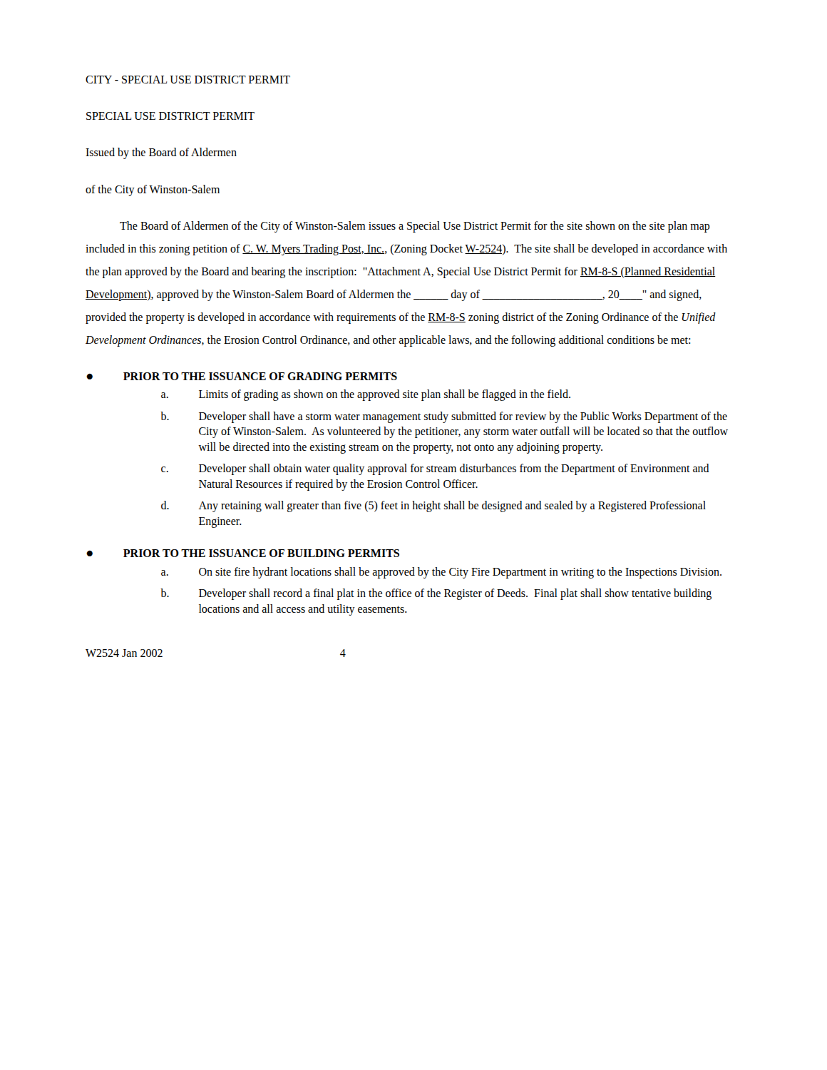CITY - SPECIAL USE DISTRICT PERMIT
SPECIAL USE DISTRICT PERMIT
Issued by the Board of Aldermen
of the City of Winston-Salem
The Board of Aldermen of the City of Winston-Salem issues a Special Use District Permit for the site shown on the site plan map included in this zoning petition of C. W. Myers Trading Post, Inc., (Zoning Docket W-2524). The site shall be developed in accordance with the plan approved by the Board and bearing the inscription: "Attachment A, Special Use District Permit for RM-8-S (Planned Residential Development), approved by the Winston-Salem Board of Aldermen the ______ day of _____________________, 20____" and signed, provided the property is developed in accordance with requirements of the RM-8-S zoning district of the Zoning Ordinance of the Unified Development Ordinances, the Erosion Control Ordinance, and other applicable laws, and the following additional conditions be met:
● PRIOR TO THE ISSUANCE OF GRADING PERMITS
a. Limits of grading as shown on the approved site plan shall be flagged in the field.
b. Developer shall have a storm water management study submitted for review by the Public Works Department of the City of Winston-Salem. As volunteered by the petitioner, any storm water outfall will be located so that the outflow will be directed into the existing stream on the property, not onto any adjoining property.
c. Developer shall obtain water quality approval for stream disturbances from the Department of Environment and Natural Resources if required by the Erosion Control Officer.
d. Any retaining wall greater than five (5) feet in height shall be designed and sealed by a Registered Professional Engineer.
● PRIOR TO THE ISSUANCE OF BUILDING PERMITS
a. On site fire hydrant locations shall be approved by the City Fire Department in writing to the Inspections Division.
b. Developer shall record a final plat in the office of the Register of Deeds. Final plat shall show tentative building locations and all access and utility easements.
W2524 Jan 2002 4